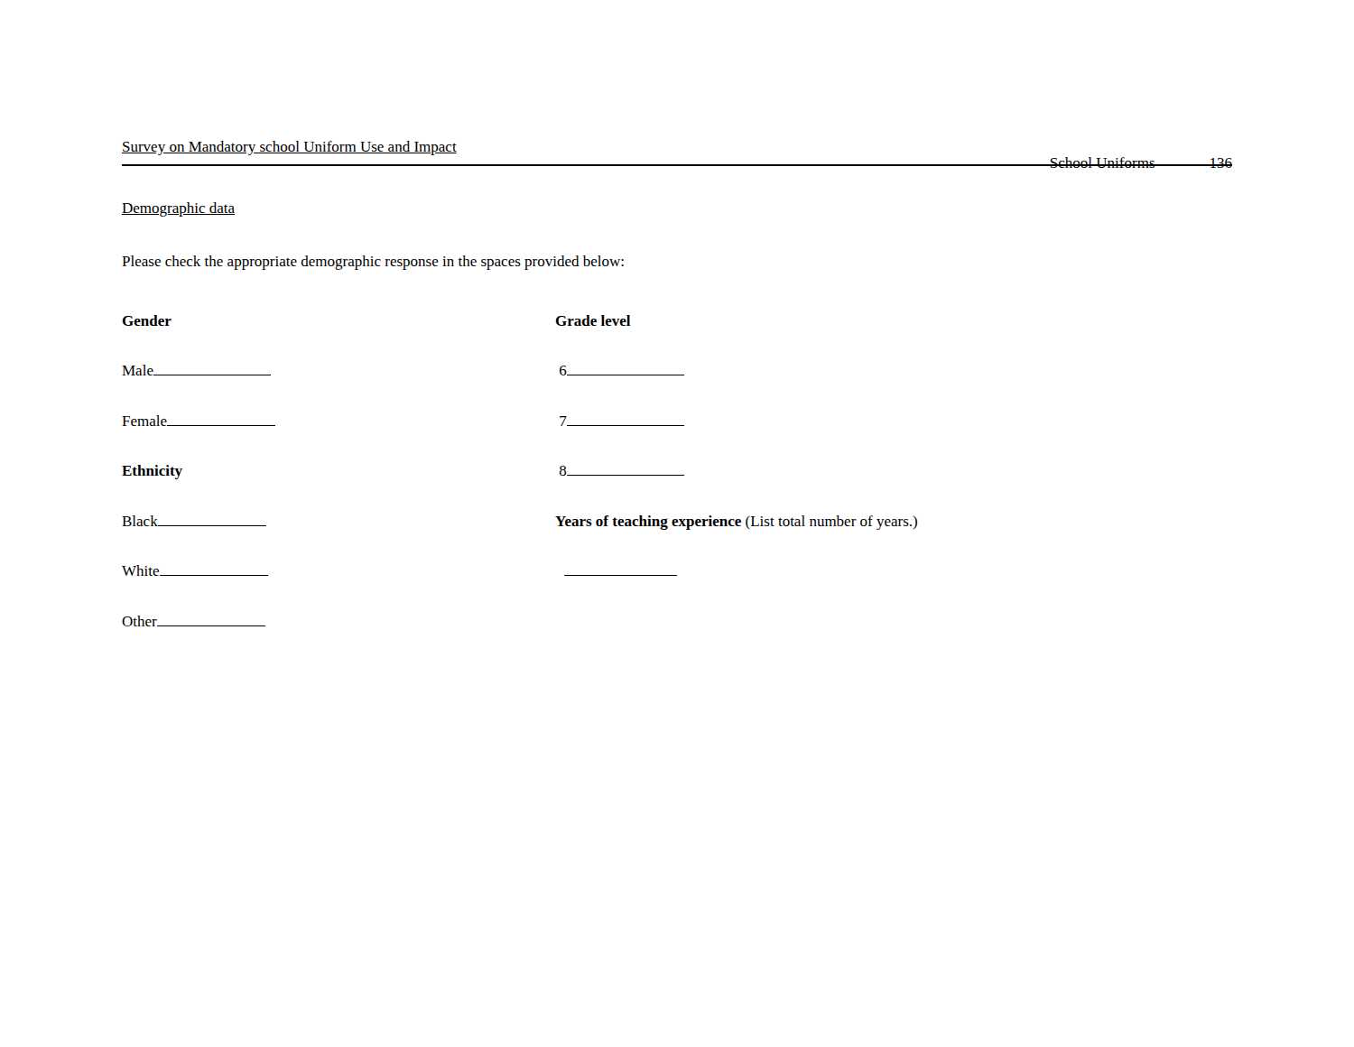School Uniforms136
Survey on Mandatory school Uniform Use and Impact
Demographic data
Please check the appropriate demographic response in the spaces provided below:
| Gender | Grade level |
| Male | 6 |
| Female | 7 |
| Ethnicity | 8 |
| Black | Years of teaching experience (List total number of years.) |
| White | |
| Other | |